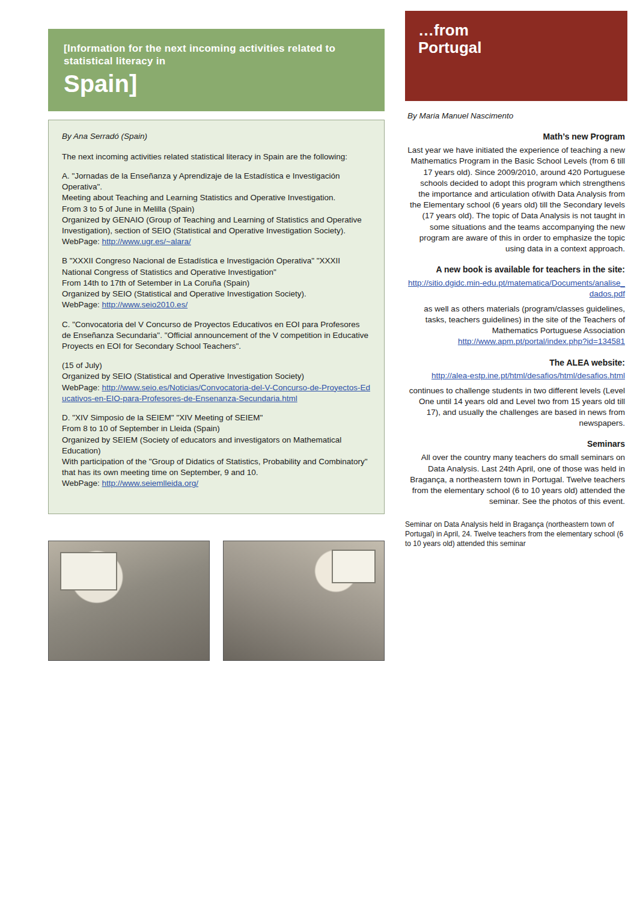[Information for the next incoming activities related to statistical literacy in
Spain]
By Ana Serradó (Spain)
The next incoming activities related statistical literacy in Spain are the following:
A. "Jornadas de la Enseñanza y Aprendizaje de la Estadística e Investigación Operativa".
Meeting about Teaching and Learning Statistics and Operative Investigation.
From 3 to 5 of June in Melilla (Spain)
Organized by GENAIO (Group of Teaching and Learning of Statistics and Operative Investigation), section of SEIO (Statistical and Operative Investigation Society).
WebPage: http://www.ugr.es/~alara/
B "XXXII Congreso Nacional de Estadística e Investigación Operativa" "XXXII National Congress of Statistics and Operative Investigation"
From 14th to 17th of Setember in La Coruña (Spain)
Organized by SEIO (Statistical and Operative Investigation Society).
WebPage: http://www.seio2010.es/
C. "Convocatoria del V Concurso de Proyectos Educativos en EOI para Profesores de Enseñanza Secundaria". "Official announcement of the V competition in Educative Proyects en EOI for Secondary School Teachers".
(15 of July)
Organized by SEIO (Statistical and Operative Investigation Society)
WebPage: http://www.seio.es/Noticias/Convocatoria-del-V-Concurso-de-Proyectos-Educativos-en-EIO-para-Profesores-de-Ensenanza-Secundaria.html
D. "XIV Simposio de la SEIEM" "XIV Meeting of SEIEM"
From 8 to 10 of September in Lleida (Spain)
Organized by SEIEM (Society of educators and investigators on Mathematical Education)
With participation of the "Group of Didatics of Statistics, Probability and Combinatory" that has its own meeting time on September, 9 and 10.
WebPage: http://www.seiemlleida.org/
…from
Portugal
By Maria Manuel Nascimento
Math’s new Program
Last year we have initiated the experience of teaching a new Mathematics Program in the Basic School Levels (from 6 till 17 years old). Since 2009/2010, around 420 Portuguese schools decided to adopt this program which strengthens the importance and articulation of/with Data Analysis from the Elementary school (6 years old) till the Secondary levels (17 years old). The topic of Data Analysis is not taught in some situations and the teams accompanying the new program are aware of this in order to emphasize the topic using data in a context approach.
A new book is available for teachers in the site:
http://sitio.dgidc.min-edu.pt/matematica/Documents/analise_dados.pdf
as well as others materials (program/classes guidelines, tasks, teachers guidelines) in the site of the Teachers of Mathematics Portuguese Association
http://www.apm.pt/portal/index.php?id=134581
The ALEA website:
http://alea-estp.ine.pt/html/desafios/html/desafios.html
continues to challenge students in two different levels (Level One until 14 years old and Level two from 15 years old till 17), and usually the challenges are based in news from newspapers.
Seminars
All over the country many teachers do small seminars on Data Analysis. Last 24th April, one of those was held in Bragança, a northeastern town in Portugal. Twelve teachers from the elementary school (6 to 10 years old) attended the seminar. See the photos of this event.
Seminar on Data Analysis held in Bragança (northeastern town of Portugal) in April, 24. Twelve teachers from the elementary school (6 to 10 years old) attended this seminar